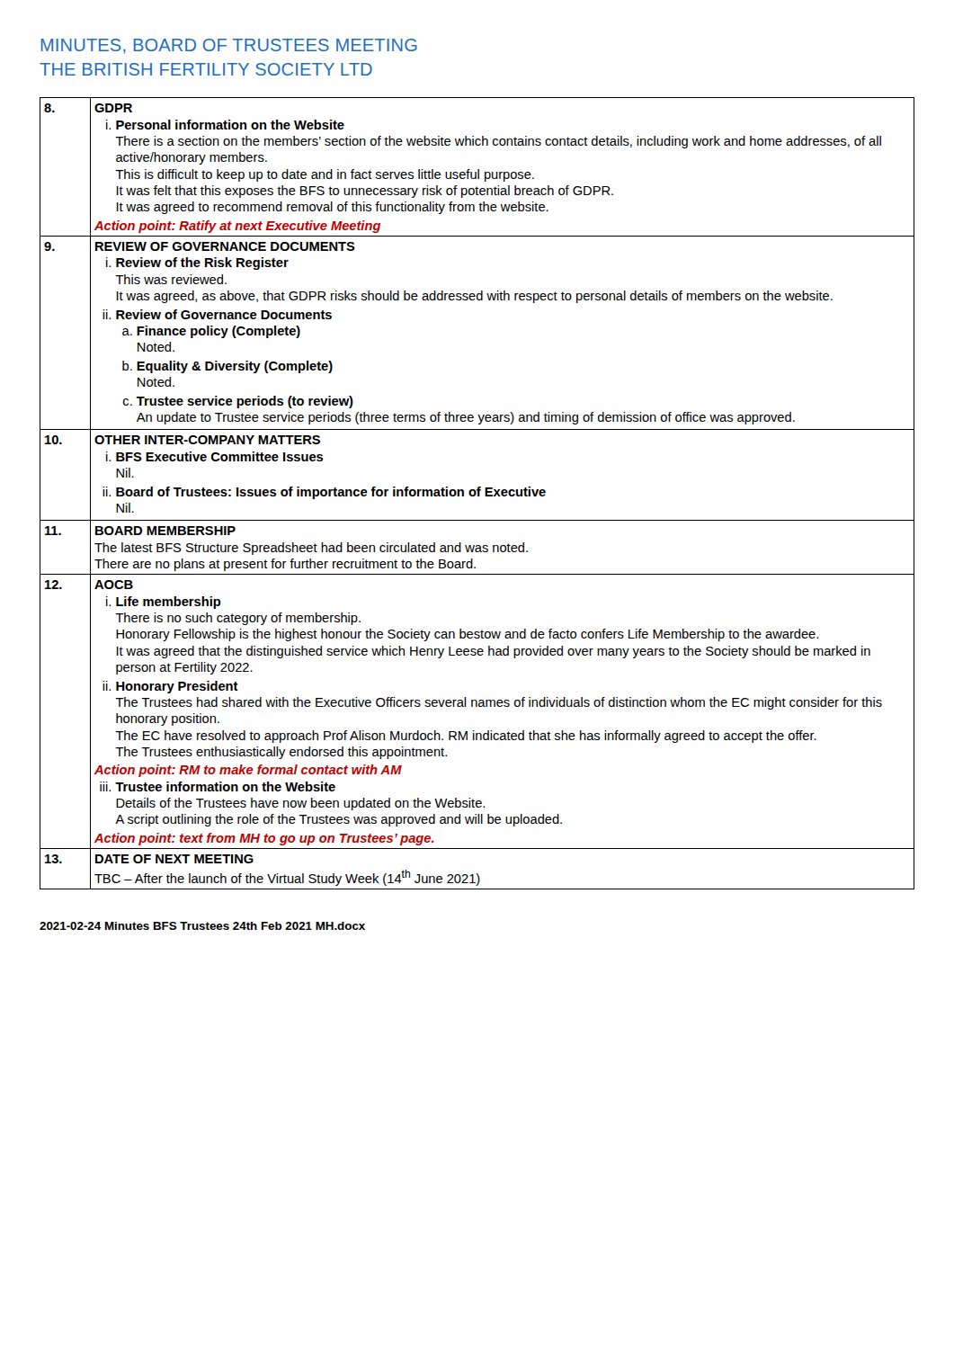MINUTES, BOARD OF TRUSTEES MEETING
THE BRITISH FERTILITY SOCIETY LTD
| 8. | GDPR Personal information on the Website There is a section on the members’ section of the website which contains contact details, including work and home addresses, of all active/honorary members. This is difficult to keep up to date and in fact serves little useful purpose. It was felt that this exposes the BFS to unnecessary risk of potential breach of GDPR. It was agreed to recommend removal of this functionality from the website. Action point: Ratify at next Executive Meeting |
| 9. | REVIEW OF GOVERNANCE DOCUMENTS Review of the Risk Register This was reviewed. It was agreed, as above, that GDPR risks should be addressed with respect to personal details of members on the website. Review of Governance Documents Finance policy (Complete) Noted. Equality & Diversity (Complete) Noted. Trustee service periods (to review) An update to Trustee service periods (three terms of three years) and timing of demission of office was approved. |
| 10. | OTHER INTER-COMPANY MATTERS BFS Executive Committee Issues Nil. Board of Trustees: Issues of importance for information of Executive Nil. |
| 11. | BOARD MEMBERSHIP The latest BFS Structure Spreadsheet had been circulated and was noted. There are no plans at present for further recruitment to the Board. |
| 12. | AOCB Life membership There is no such category of membership. Honorary Fellowship is the highest honour the Society can bestow and de facto confers Life Membership to the awardee. It was agreed that the distinguished service which Henry Leese had provided over many years to the Society should be marked in person at Fertility 2022. Honorary President The Trustees had shared with the Executive Officers several names of individuals of distinction whom the EC might consider for this honorary position. The EC have resolved to approach Prof Alison Murdoch. RM indicated that she has informally agreed to accept the offer. The Trustees enthusiastically endorsed this appointment. Action point: RM to make formal contact with AM Trustee information on the Website Details of the Trustees have now been updated on the Website. A script outlining the role of the Trustees was approved and will be uploaded. Action point: text from MH to go up on Trustees’ page. |
| 13. | DATE OF NEXT MEETING TBC – After the launch of the Virtual Study Week (14 th June 2021) |
2021-02-24 Minutes BFS Trustees 24th Feb 2021 MH.docx